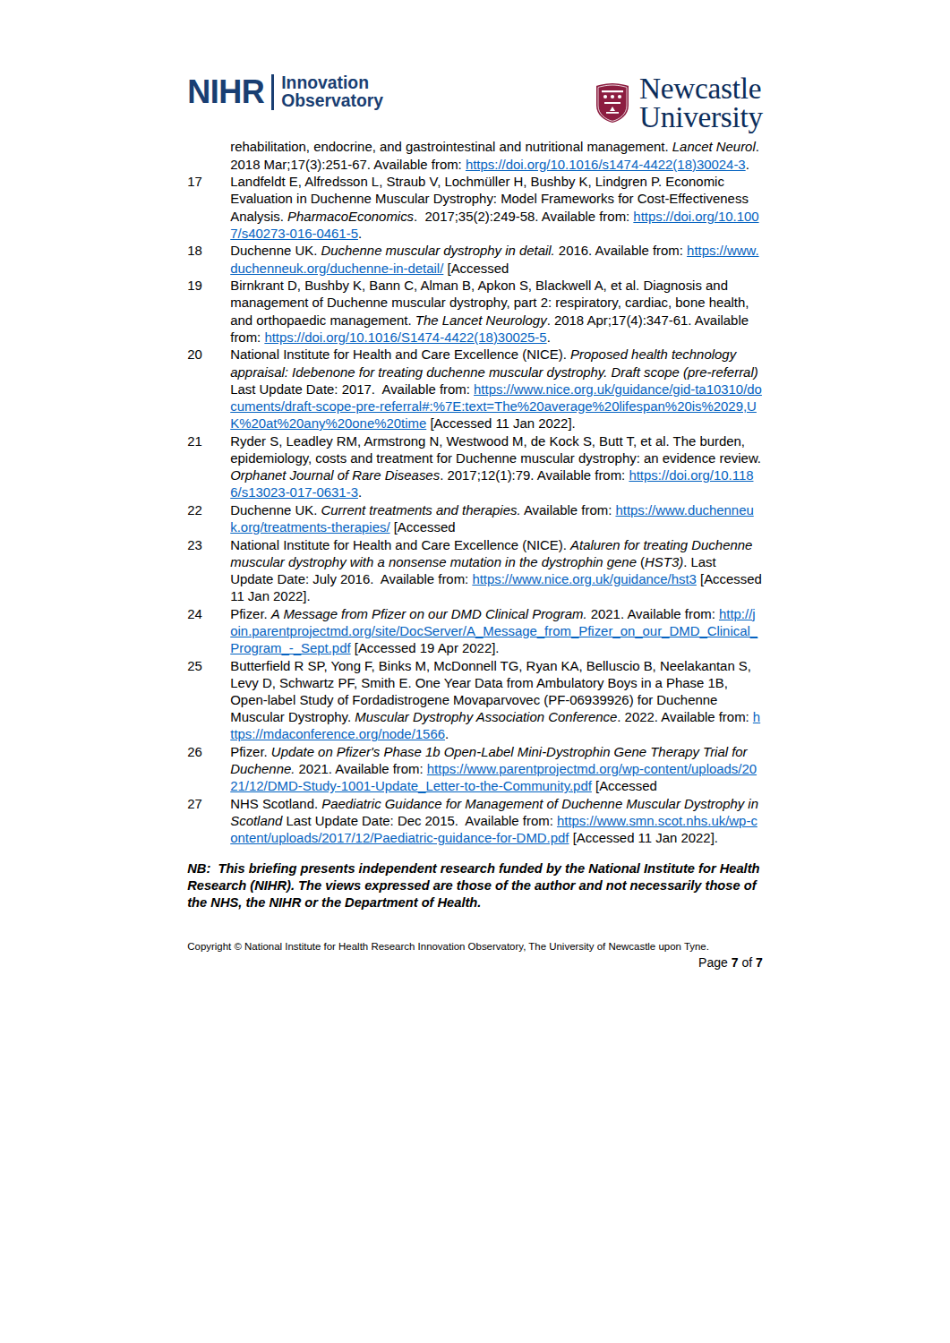NIHR Innovation
Observatory
Newcastle
University
rehabilitation, endocrine, and gastrointestinal and nutritional management. Lancet Neurol. 2018 Mar;17(3):251-67. Available from: https://doi.org/10.1016/s1474-4422(18)30024-3.
17 Landfeldt E, Alfredsson L, Straub V, Lochmüller H, Bushby K, Lindgren P. Economic Evaluation in Duchenne Muscular Dystrophy: Model Frameworks for Cost-Effectiveness Analysis. PharmacoEconomics. 2017;35(2):249-58. Available from: https://doi.org/10.1007/s40273-016-0461-5.
18 Duchenne UK. Duchenne muscular dystrophy in detail. 2016. Available from: https://www.duchenneuk.org/duchenne-in-detail/ [Accessed
19 Birnkrant D, Bushby K, Bann C, Alman B, Apkon S, Blackwell A, et al. Diagnosis and management of Duchenne muscular dystrophy, part 2: respiratory, cardiac, bone health, and orthopaedic management. The Lancet Neurology. 2018 Apr;17(4):347-61. Available from: https://doi.org/10.1016/S1474-4422(18)30025-5.
20 National Institute for Health and Care Excellence (NICE). Proposed health technology appraisal: Idebenone for treating duchenne muscular dystrophy. Draft scope (pre-referral) Last Update Date: 2017. Available from: https://www.nice.org.uk/guidance/gid-ta10310/documents/draft-scope-pre-referral#:%7E:text=The%20average%20lifespan%20is%2029,UK%20at%20any%20one%20time [Accessed 11 Jan 2022].
21 Ryder S, Leadley RM, Armstrong N, Westwood M, de Kock S, Butt T, et al. The burden, epidemiology, costs and treatment for Duchenne muscular dystrophy: an evidence review. Orphanet Journal of Rare Diseases. 2017;12(1):79. Available from: https://doi.org/10.1186/s13023-017-0631-3.
22 Duchenne UK. Current treatments and therapies. Available from: https://www.duchenneuk.org/treatments-therapies/ [Accessed
23 National Institute for Health and Care Excellence (NICE). Ataluren for treating Duchenne muscular dystrophy with a nonsense mutation in the dystrophin gene (HST3). Last Update Date: July 2016. Available from: https://www.nice.org.uk/guidance/hst3 [Accessed 11 Jan 2022].
24 Pfizer. A Message from Pfizer on our DMD Clinical Program. 2021. Available from: http://join.parentprojectmd.org/site/DocServer/A_Message_from_Pfizer_on_our_DMD_Clinical_Program_-_Sept.pdf [Accessed 19 Apr 2022].
25 Butterfield R SP, Yong F, Binks M, McDonnell TG, Ryan KA, Belluscio B, Neelakantan S, Levy D, Schwartz PF, Smith E. One Year Data from Ambulatory Boys in a Phase 1B, Open-label Study of Fordadistrogene Movaparvovec (PF-06939926) for Duchenne Muscular Dystrophy. Muscular Dystrophy Association Conference. 2022. Available from: https://mdaconference.org/node/1566.
26 Pfizer. Update on Pfizer's Phase 1b Open-Label Mini-Dystrophin Gene Therapy Trial for Duchenne. 2021. Available from: https://www.parentprojectmd.org/wp-content/uploads/2021/12/DMD-Study-1001-Update_Letter-to-the-Community.pdf [Accessed
27 NHS Scotland. Paediatric Guidance for Management of Duchenne Muscular Dystrophy in Scotland Last Update Date: Dec 2015. Available from: https://www.smn.scot.nhs.uk/wp-content/uploads/2017/12/Paediatric-guidance-for-DMD.pdf [Accessed 11 Jan 2022].
NB: This briefing presents independent research funded by the National Institute for Health Research (NIHR). The views expressed are those of the author and not necessarily those of the NHS, the NIHR or the Department of Health.
Copyright © National Institute for Health Research Innovation Observatory, The University of Newcastle upon Tyne.
Page 7 of 7